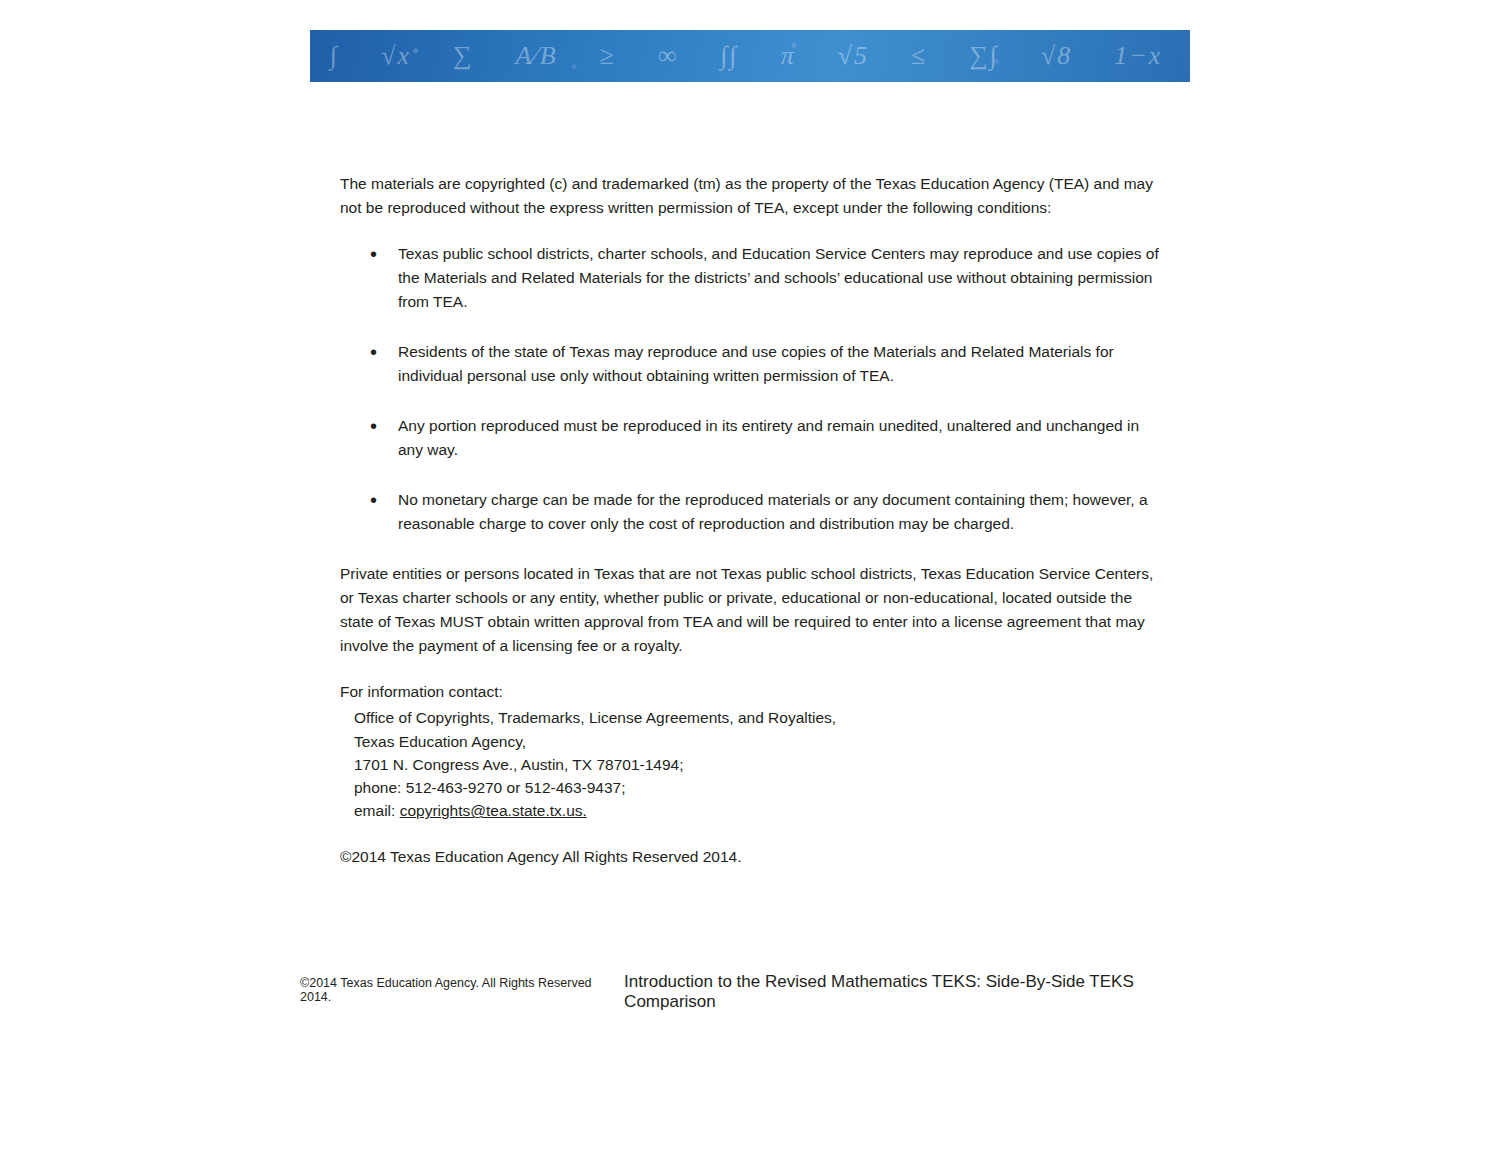∫ √x ∑ A⁄B ≥ ∞ ∫∫ π √5 ≤ ∑∫ √8 1−x
The materials are copyrighted (c) and trademarked (tm) as the property of the Texas Education Agency (TEA) and may not be reproduced without the express written permission of TEA, except under the following conditions:
Texas public school districts, charter schools, and Education Service Centers may reproduce and use copies of the Materials and Related Materials for the districts’ and schools’ educational use without obtaining permission from TEA.
Residents of the state of Texas may reproduce and use copies of the Materials and Related Materials for individual personal use only without obtaining written permission of TEA.
Any portion reproduced must be reproduced in its entirety and remain unedited, unaltered and unchanged in any way.
No monetary charge can be made for the reproduced materials or any document containing them; however, a reasonable charge to cover only the cost of reproduction and distribution may be charged.
Private entities or persons located in Texas that are not Texas public school districts, Texas Education Service Centers, or Texas charter schools or any entity, whether public or private, educational or non-educational, located outside the state of Texas MUST obtain written approval from TEA and will be required to enter into a license agreement that may involve the payment of a licensing fee or a royalty.
For information contact:
Office of Copyrights, Trademarks, License Agreements, and Royalties,
Texas Education Agency,
1701 N. Congress Ave., Austin, TX 78701-1494;
phone: 512-463-9270 or 512-463-9437;
email: copyrights@tea.state.tx.us.
©2014 Texas Education Agency All Rights Reserved 2014.
©2014 Texas Education Agency. All Rights Reserved 2014. Introduction to the Revised Mathematics TEKS: Side-By-Side TEKS Comparison